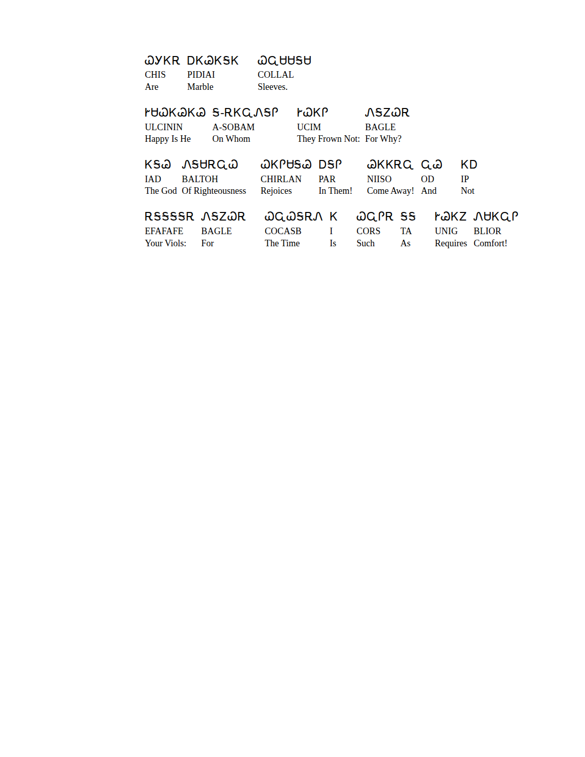| ᏇᎩᏦᎡ | ᎠᏦᏊᏦᎦᏦ | ᏇᏩᏌᏌᎦᏌ |
| CHIS | PIDIAI | COLLAL |
| Are | Marble | Sleeves. |
| ᎨᏌᏇᏦᏊᏦᏊ | Ꭶ-ᎡᏦᏩᏁᎦᎵ | ᎨᏇᏦᎵ | ᏁᎦᏃᏇᎡ |
| ULCININ | A-SOBAM | UCIM | BAGLE |
| Happy Is He | On Whom | They Frown Not: | For Why? |
| ᏦᎦᏊ | ᏁᎦᏌᎡᏩᏇ | ᏇᏦᎵᏌᎦᏊ | ᎠᎦᎵ | ᏊᏦᏦᎡᏩ | ᏩᏊ | ᏦᎠ |
| IAD | BALTOH | CHIRLAN | PAR | NIISO | OD | IP |
| The God | Of Righteousness | Rejoices | In Them! | Come Away! | And | Not |
| ᎡᎦᎦᎦᎦᎡ | ᏁᎦᏃᏇᎡ | ᏇᏩᏇᎦᎡᏁ | Ꮶ | ᏇᏩᎵᎡ | ᎦᎦ | ᎨᏊᏦᏃ | ᏁᏌᏦᏩᎵ |
| EFAFAFE | BAGLE | COCASB | I | CORS | TA | UNIG | BLIOR |
| Your Viols: | For | The Time | Is | Such | As | Requires | Comfort! |